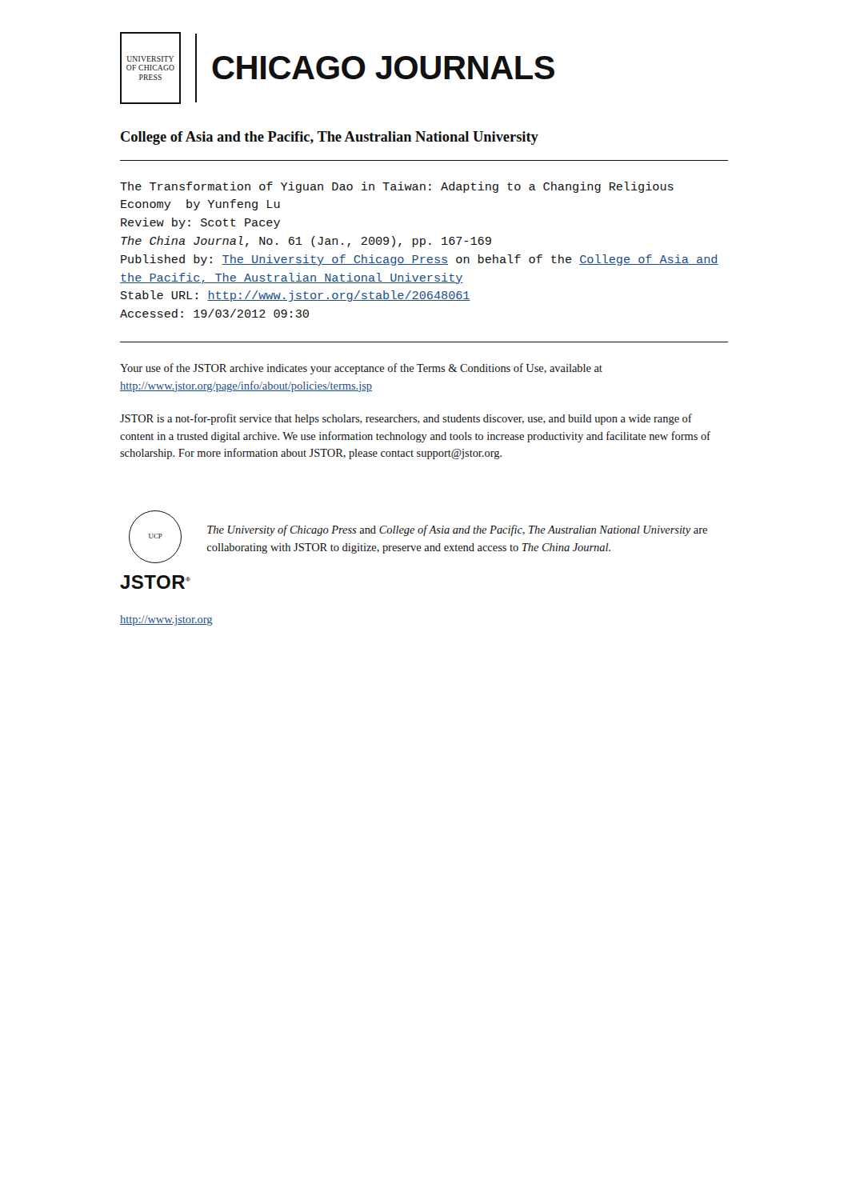UNIVERSITY
OF CHICAGO
PRESS
Chicago Journals
College of Asia and the Pacific, The Australian National University
The Transformation of Yiguan Dao in Taiwan: Adapting to a Changing Religious Economy by Yunfeng Lu
Review by: Scott Pacey
The China Journal, No. 61 (Jan., 2009), pp. 167-169
Published by: The University of Chicago Press on behalf of the College of Asia and the Pacific, The Australian National University
Stable URL: http://www.jstor.org/stable/20648061
Accessed: 19/03/2012 09:30
Your use of the JSTOR archive indicates your acceptance of the Terms & Conditions of Use, available at
http://www.jstor.org/page/info/about/policies/terms.jsp
JSTOR is a not-for-profit service that helps scholars, researchers, and students discover, use, and build upon a wide range of content in a trusted digital archive. We use information technology and tools to increase productivity and facilitate new forms of scholarship. For more information about JSTOR, please contact support@jstor.org.
UCP
JSTOR®
The University of Chicago Press and College of Asia and the Pacific, The Australian National University are collaborating with JSTOR to digitize, preserve and extend access to The China Journal.
http://www.jstor.org